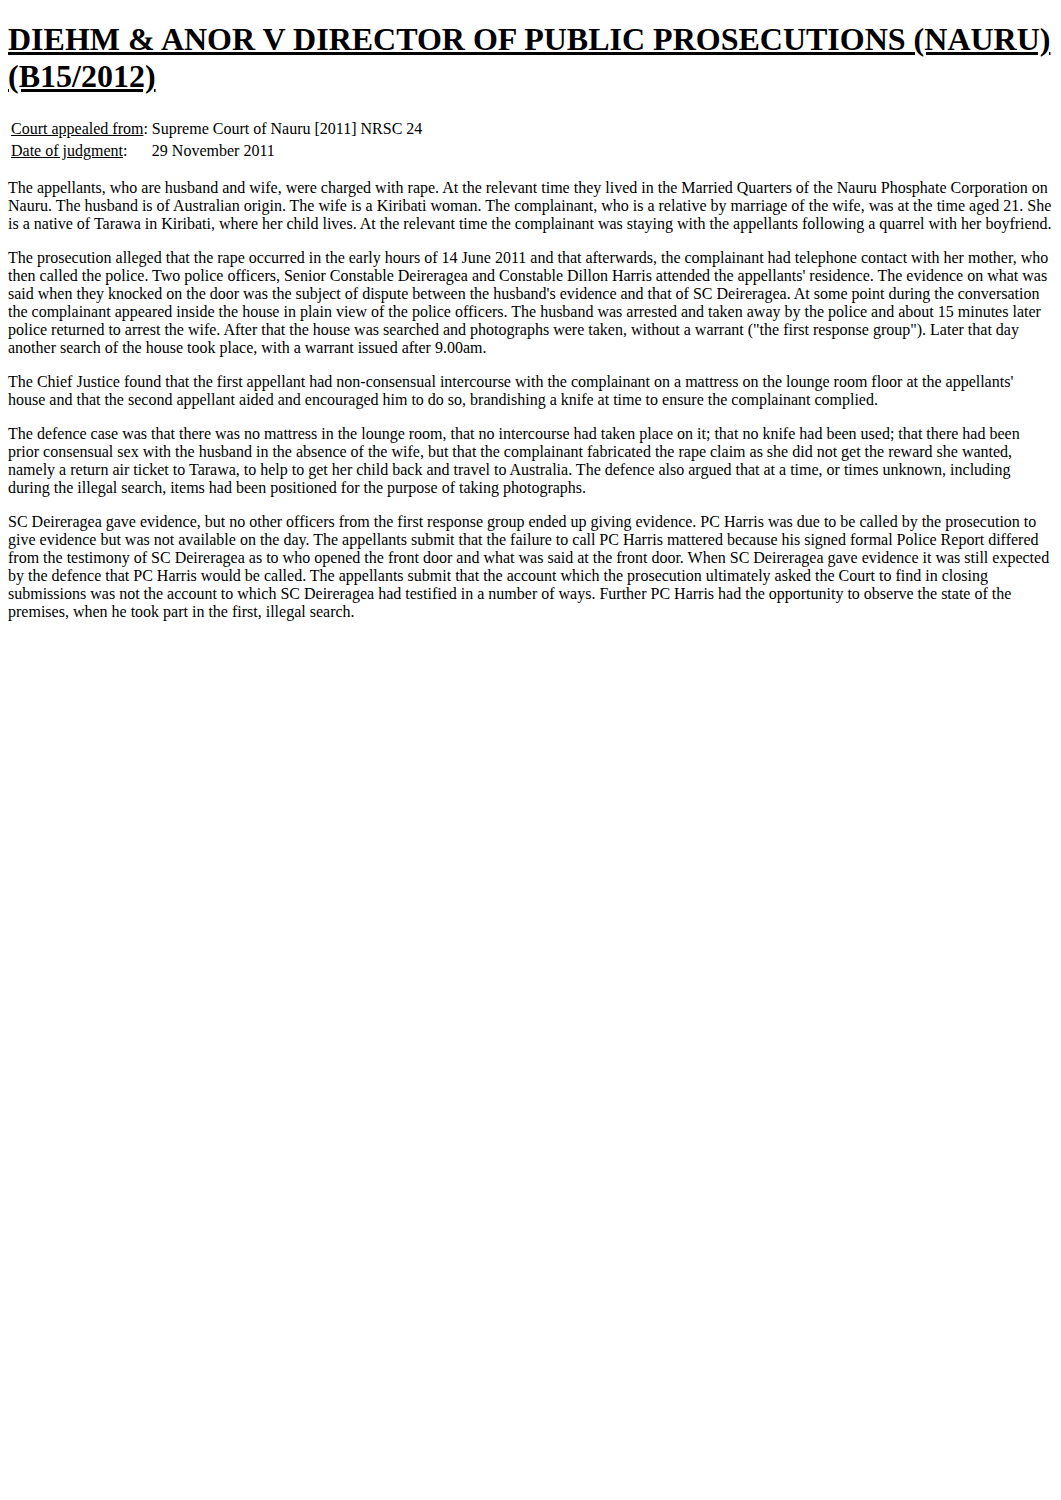DIEHM & ANOR V DIRECTOR OF PUBLIC PROSECUTIONS (NAURU)
(B15/2012)
| Court appealed from : | Supreme Court of Nauru [2011] NRSC 24 |
| Date of judgment : | 29 November 2011 |
The appellants, who are husband and wife, were charged with rape. At the relevant time they lived in the Married Quarters of the Nauru Phosphate Corporation on Nauru. The husband is of Australian origin. The wife is a Kiribati woman. The complainant, who is a relative by marriage of the wife, was at the time aged 21. She is a native of Tarawa in Kiribati, where her child lives. At the relevant time the complainant was staying with the appellants following a quarrel with her boyfriend.
The prosecution alleged that the rape occurred in the early hours of 14 June 2011 and that afterwards, the complainant had telephone contact with her mother, who then called the police. Two police officers, Senior Constable Deireragea and Constable Dillon Harris attended the appellants' residence. The evidence on what was said when they knocked on the door was the subject of dispute between the husband's evidence and that of SC Deireragea. At some point during the conversation the complainant appeared inside the house in plain view of the police officers. The husband was arrested and taken away by the police and about 15 minutes later police returned to arrest the wife. After that the house was searched and photographs were taken, without a warrant ("the first response group"). Later that day another search of the house took place, with a warrant issued after 9.00am.
The Chief Justice found that the first appellant had non-consensual intercourse with the complainant on a mattress on the lounge room floor at the appellants' house and that the second appellant aided and encouraged him to do so, brandishing a knife at time to ensure the complainant complied.
The defence case was that there was no mattress in the lounge room, that no intercourse had taken place on it; that no knife had been used; that there had been prior consensual sex with the husband in the absence of the wife, but that the complainant fabricated the rape claim as she did not get the reward she wanted, namely a return air ticket to Tarawa, to help to get her child back and travel to Australia. The defence also argued that at a time, or times unknown, including during the illegal search, items had been positioned for the purpose of taking photographs.
SC Deireragea gave evidence, but no other officers from the first response group ended up giving evidence. PC Harris was due to be called by the prosecution to give evidence but was not available on the day. The appellants submit that the failure to call PC Harris mattered because his signed formal Police Report differed from the testimony of SC Deireragea as to who opened the front door and what was said at the front door. When SC Deireragea gave evidence it was still expected by the defence that PC Harris would be called. The appellants submit that the account which the prosecution ultimately asked the Court to find in closing submissions was not the account to which SC Deireragea had testified in a number of ways. Further PC Harris had the opportunity to observe the state of the premises, when he took part in the first, illegal search.